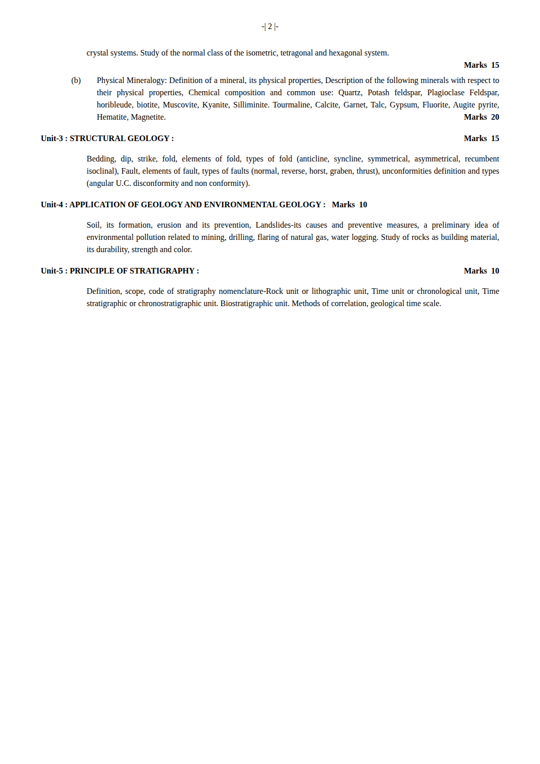-| 2 |-
crystal systems. Study of the normal class of the isometric, tetragonal and hexagonal system.
Marks 15
(b)
Physical Mineralogy: Definition of a mineral, its physical properties, Description of the following minerals with respect to their physical properties, Chemical composition and common use: Quartz, Potash feldspar, Plagioclase Feldspar, horibleude, biotite, Muscovite, Kyanite, Silliminite. Tourmaline, Calcite, Garnet, Talc, Gypsum, Fluorite, Augite pyrite, Hematite, Magnetite. Marks 20
Unit-3 : STRUCTURAL GEOLOGY : Marks 15
Bedding, dip, strike, fold, elements of fold, types of fold (anticline, syncline, symmetrical, asymmetrical, recumbent isoclinal), Fault, elements of fault, types of faults (normal, reverse, horst, graben, thrust), unconformities definition and types (angular U.C. disconformity and non conformity).
Unit-4 : APPLICATION OF GEOLOGY AND ENVIRONMENTAL GEOLOGY : Marks 10
Soil, its formation, erusion and its prevention, Landslides-its causes and preventive measures, a preliminary idea of environmental pollution related to mining, drilling, flaring of natural gas, water logging. Study of rocks as building material, its durability, strength and color.
Unit-5 : PRINCIPLE OF STRATIGRAPHY : Marks 10
Definition, scope, code of stratigraphy nomenclature-Rock unit or lithographic unit, Time unit or chronological unit, Time stratigraphic or chronostratigraphic unit. Biostratigraphic unit. Methods of correlation, geological time scale.